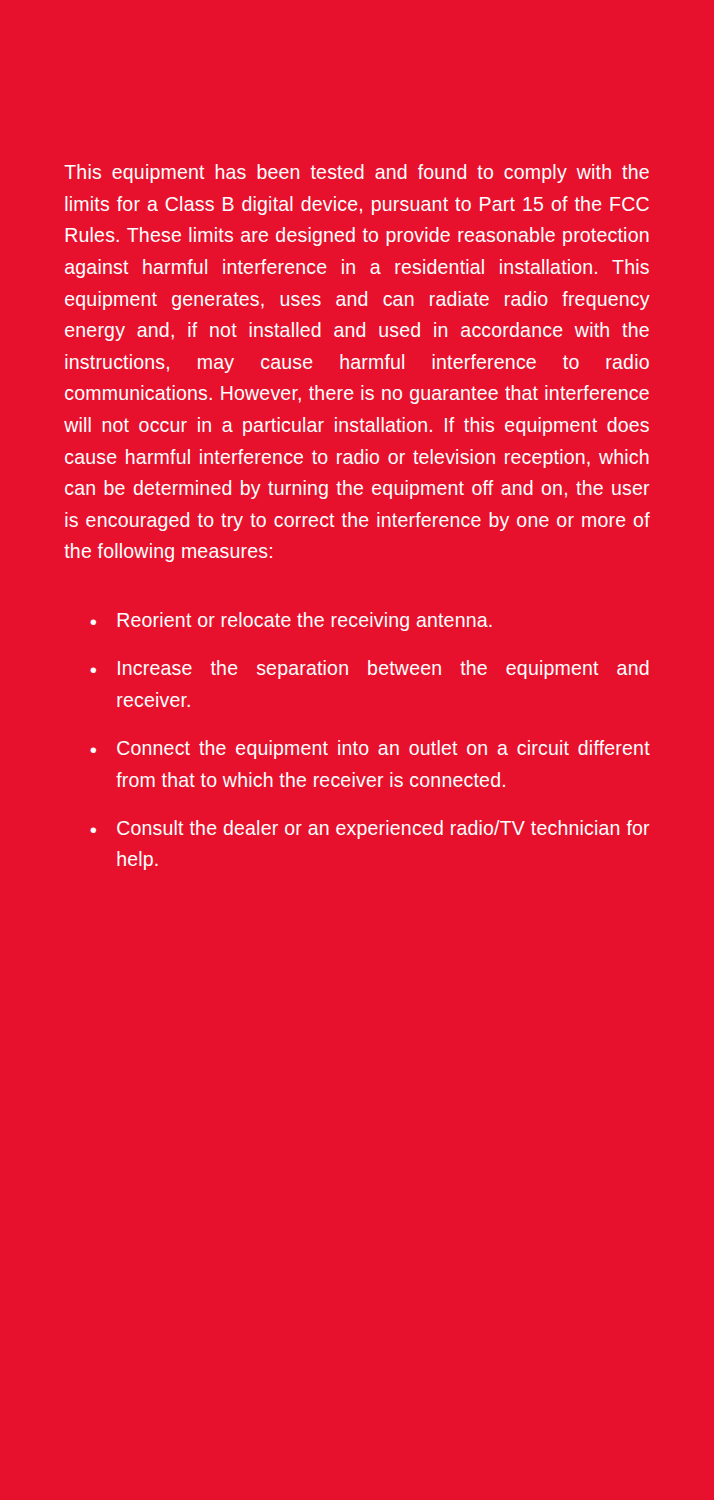This equipment has been tested and found to comply with the limits for a Class B digital device, pursuant to Part 15 of the FCC Rules. These limits are designed to provide reasonable protection against harmful interference in a residential installation. This equipment generates, uses and can radiate radio frequency energy and, if not installed and used in accordance with the instructions, may cause harmful interference to radio communications. However, there is no guarantee that interference will not occur in a particular installation. If this equipment does cause harmful interference to radio or television reception, which can be determined by turning the equipment off and on, the user is encouraged to try to correct the interference by one or more of the following measures:
Reorient or relocate the receiving antenna.
Increase the separation between the equipment and receiver.
Connect the equipment into an outlet on a circuit different from that to which the receiver is connected.
Consult the dealer or an experienced radio/TV technician for help.